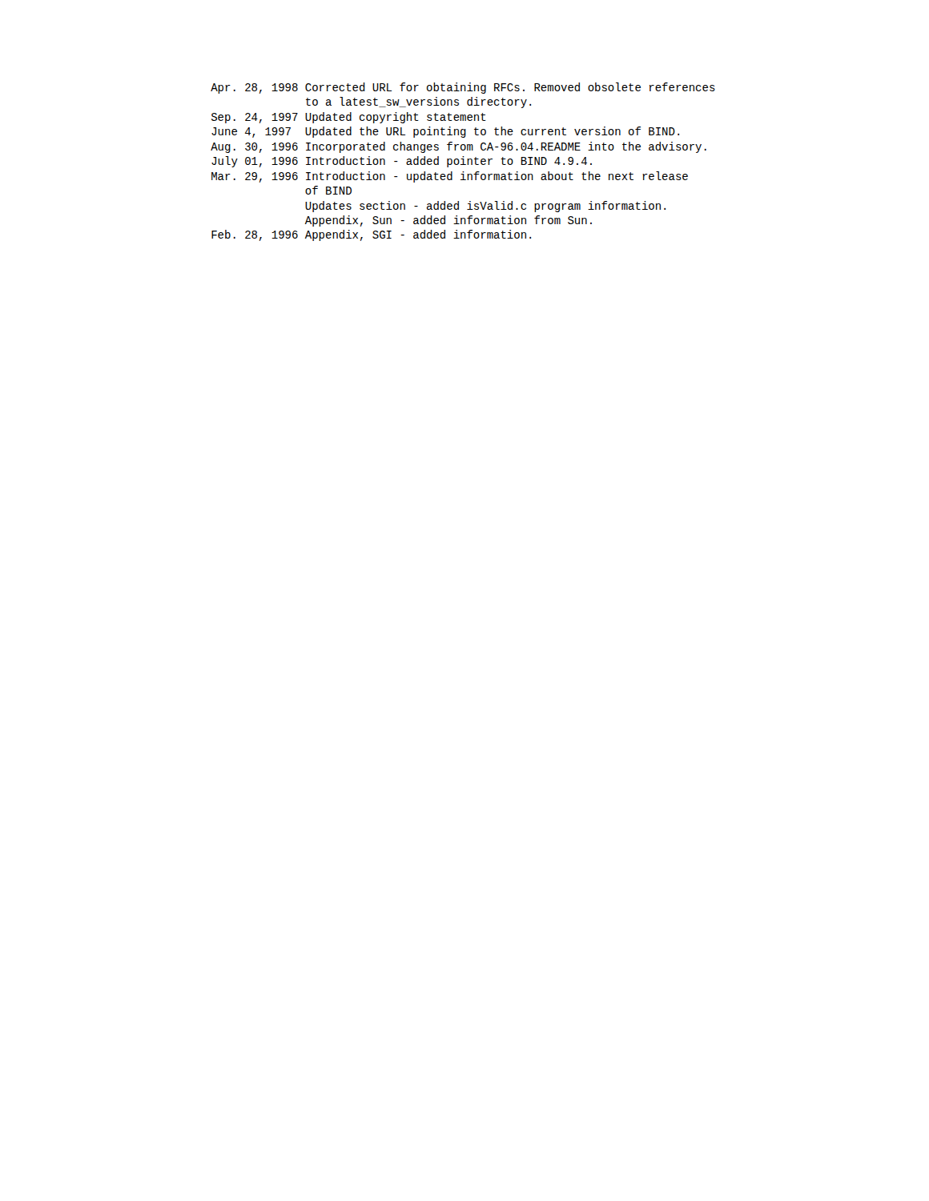Apr. 28, 1998 Corrected URL for obtaining RFCs. Removed obsolete references
              to a latest_sw_versions directory.
Sep. 24, 1997 Updated copyright statement
June 4, 1997  Updated the URL pointing to the current version of BIND.
Aug. 30, 1996 Incorporated changes from CA-96.04.README into the advisory.
July 01, 1996 Introduction - added pointer to BIND 4.9.4.
Mar. 29, 1996 Introduction - updated information about the next release
              of BIND
              Updates section - added isValid.c program information.
              Appendix, Sun - added information from Sun.
Feb. 28, 1996 Appendix, SGI - added information.